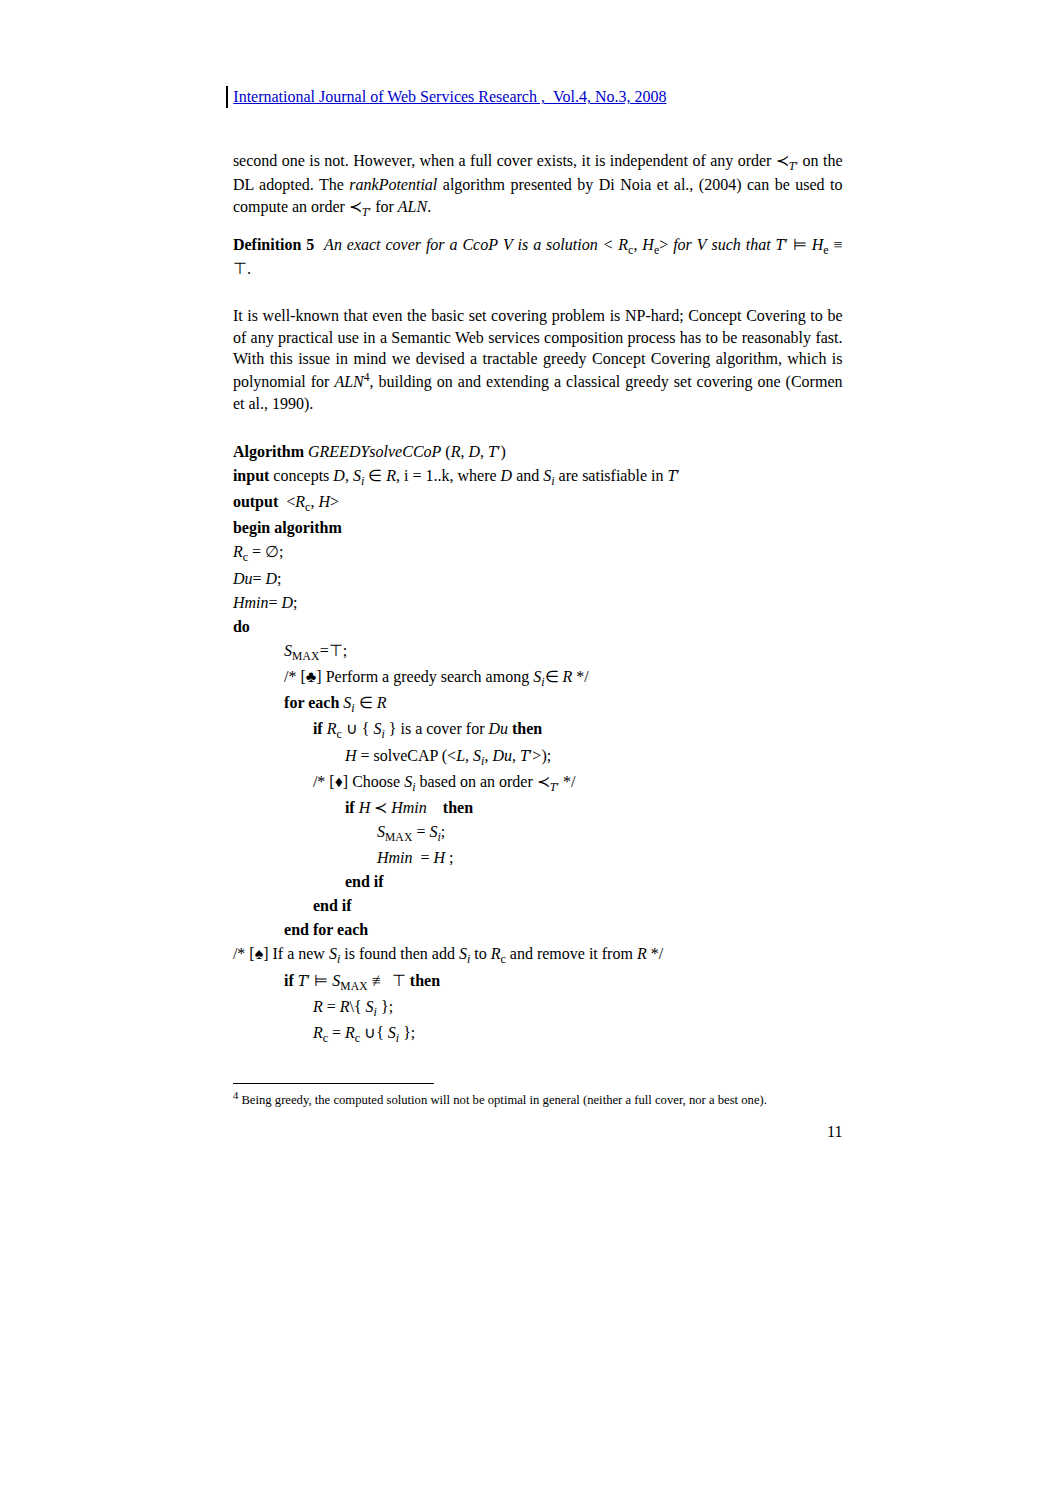International Journal of Web Services Research , Vol.4, No.3, 2008
second one is not. However, when a full cover exists, it is independent of any order ≺T′ on the DL adopted. The rankPotential algorithm presented by Di Noia et al., (2004) can be used to compute an order ≺T′ for ALN.
Definition 5 An exact cover for a CcoP V is a solution < Rc, He> for V such that T′ ⊨ He ≡ ⊤.
It is well-known that even the basic set covering problem is NP-hard; Concept Covering to be of any practical use in a Semantic Web services composition process has to be reasonably fast. With this issue in mind we devised a tractable greedy Concept Covering algorithm, which is polynomial for ALN 4, building on and extending a classical greedy set covering one (Cormen et al., 1990).
Algorithm GREEDYsolveCCoP (R, D, T′)
input concepts D, Si ∈ R, i = 1..k, where D and Si are satisfiable in T′
output <Rc, H>
begin algorithm
Rc = ∅;
Du= D;
Hmin= D;
do
SMAX=⊤;
/* [♣] Perform a greedy search among Si∈ R */
for each Si ∈ R
if Rc ∪ { Si } is a cover for Du then
H = solveCAP (<L, Si, Du, T′>);
/* [♦] Choose Si based on an order ≺T′ */
if H ≺ Hmin then
SMAX = Si;
Hmin = H ;
end if
end if
end for each
/* [♠] If a new Si is found then add Si to Rc and remove it from R */
if T′ ⊨ SMAX ≢ ⊤ then
R = R\{ Si };
Rc = Rc ∪{ Si };
4 Being greedy, the computed solution will not be optimal in general (neither a full cover, nor a best one).
11